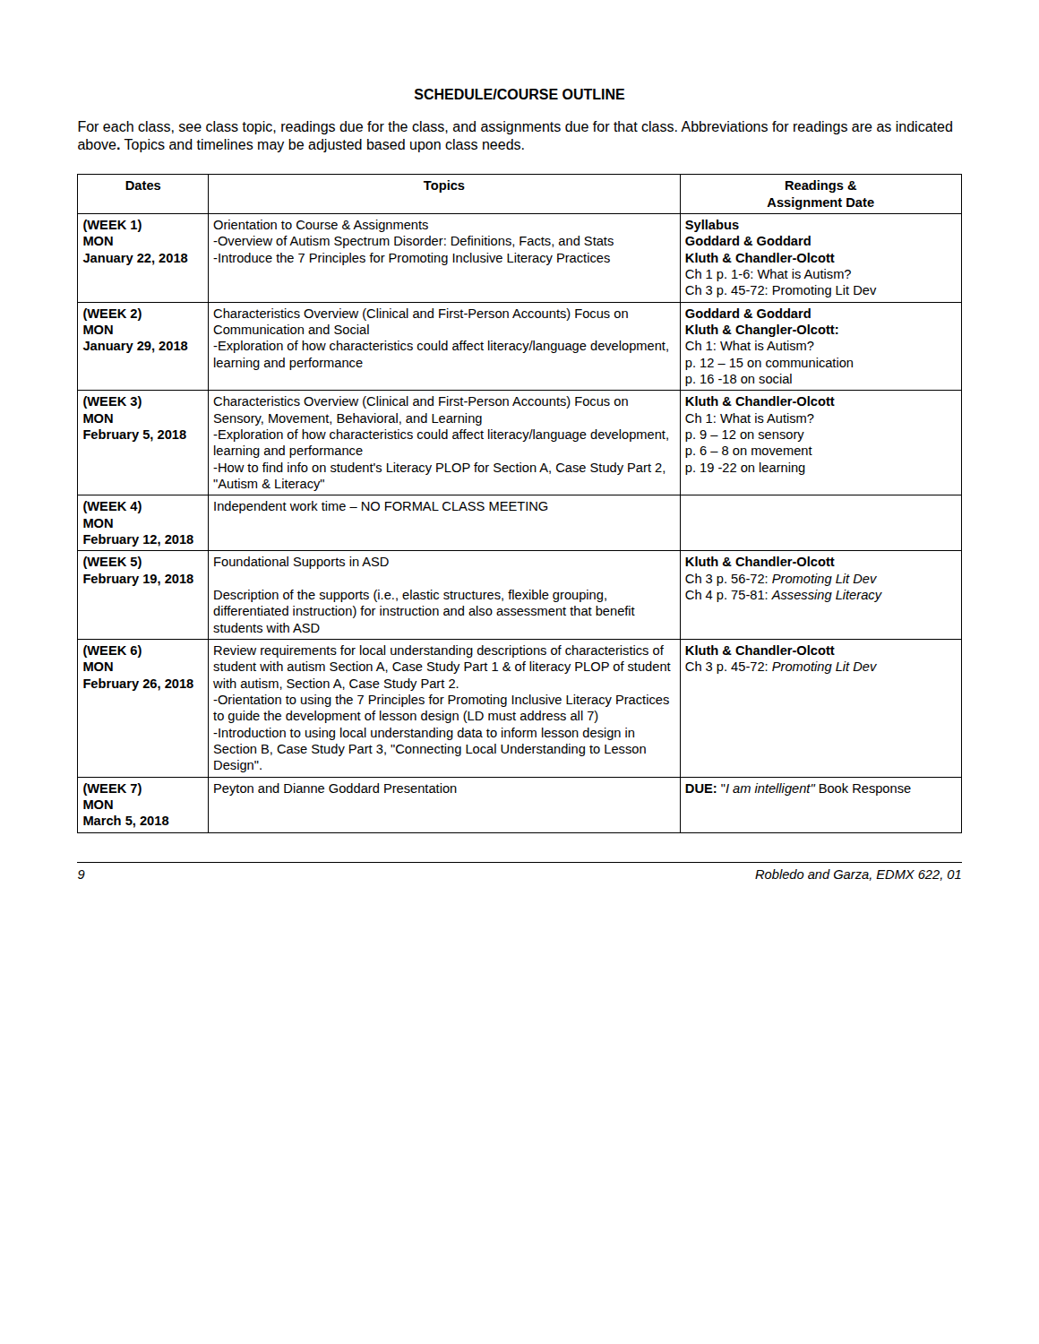SCHEDULE/COURSE OUTLINE
For each class, see class topic, readings due for the class, and assignments due for that class. Abbreviations for readings are as indicated above. Topics and timelines may be adjusted based upon class needs.
| Dates | Topics | Readings & Assignment Date |
| --- | --- | --- |
| (WEEK 1) MON January 22, 2018 | Orientation to Course & Assignments -Overview of Autism Spectrum Disorder: Definitions, Facts, and Stats -Introduce the 7 Principles for Promoting Inclusive Literacy Practices | Syllabus Goddard & Goddard Kluth & Chandler-Olcott Ch 1 p. 1-6: What is Autism? Ch 3 p. 45-72: Promoting Lit Dev |
| (WEEK 2) MON January 29, 2018 | Characteristics Overview (Clinical and First-Person Accounts) Focus on Communication and Social -Exploration of how characteristics could affect literacy/language development, learning and performance | Goddard & Goddard Kluth & Changler-Olcott: Ch 1: What is Autism? p. 12 – 15 on communication p. 16 -18 on social |
| (WEEK 3) MON February 5, 2018 | Characteristics Overview (Clinical and First-Person Accounts) Focus on Sensory, Movement, Behavioral, and Learning -Exploration of how characteristics could affect literacy/language development, learning and performance -How to find info on student's Literacy PLOP for Section A, Case Study Part 2, "Autism & Literacy" | Kluth & Chandler-Olcott Ch 1: What is Autism? p. 9 – 12 on sensory p. 6 – 8 on movement p. 19 -22 on learning |
| (WEEK 4) MON February 12, 2018 | Independent work time – NO FORMAL CLASS MEETING | |
| (WEEK 5) February 19, 2018 | Foundational Supports in ASD Description of the supports (i.e., elastic structures, flexible grouping, differentiated instruction) for instruction and also assessment that benefit students with ASD | Kluth & Chandler-Olcott Ch 3 p. 56-72: Promoting Lit Dev Ch 4 p. 75-81: Assessing Literacy |
| (WEEK 6) MON February 26, 2018 | Review requirements for local understanding descriptions of characteristics of student with autism Section A, Case Study Part 1 & of literacy PLOP of student with autism, Section A, Case Study Part 2. -Orientation to using the 7 Principles for Promoting Inclusive Literacy Practices to guide the development of lesson design (LD must address all 7) -Introduction to using local understanding data to inform lesson design in Section B, Case Study Part 3, "Connecting Local Understanding to Lesson Design". | Kluth & Chandler-Olcott Ch 3 p. 45-72: Promoting Lit Dev |
| (WEEK 7) MON March 5, 2018 | Peyton and Dianne Goddard Presentation | DUE: " I am intelligent" Book Response |
9 Robledo and Garza, EDMX 622, 01